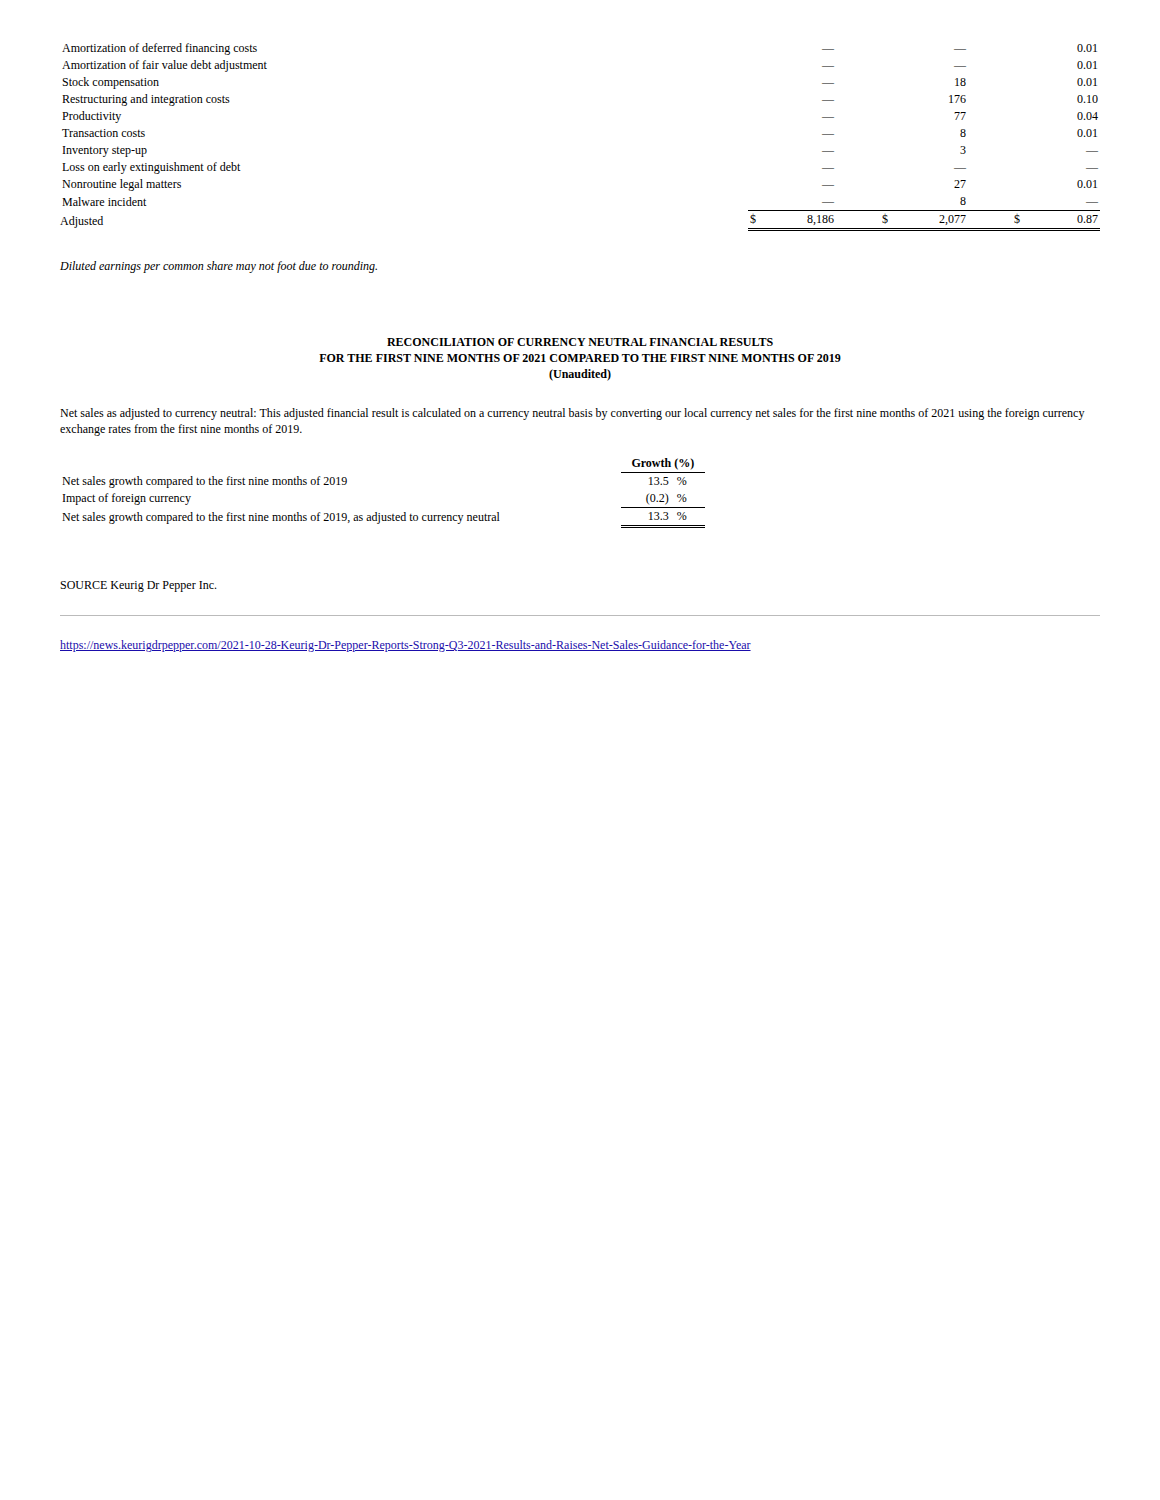| Amortization of deferred financing costs | | — | | | — | | | 0.01 |
| Amortization of fair value debt adjustment | | — | | | — | | | 0.01 |
| Stock compensation | | — | | | 18 | | | 0.01 |
| Restructuring and integration costs | | — | | | 176 | | | 0.10 |
| Productivity | | — | | | 77 | | | 0.04 |
| Transaction costs | | — | | | 8 | | | 0.01 |
| Inventory step-up | | — | | | 3 | | | — |
| Loss on early extinguishment of debt | | — | | | — | | | — |
| Nonroutine legal matters | | — | | | 27 | | | 0.01 |
| Malware incident | | — | | | 8 | | | — |
| Adjusted | $ | 8,186 | | $ | 2,077 | | $ | 0.87 |
Diluted earnings per common share may not foot due to rounding.
RECONCILIATION OF CURRENCY NEUTRAL FINANCIAL RESULTS
FOR THE FIRST NINE MONTHS OF 2021 COMPARED TO THE FIRST NINE MONTHS OF 2019
(Unaudited)
Net sales as adjusted to currency neutral: This adjusted financial result is calculated on a currency neutral basis by converting our local currency net sales for the first nine months of 2021 using the foreign currency exchange rates from the first nine months of 2019.
| | Growth (%) |
| Net sales growth compared to the first nine months of 2019 | 13.5 | % |
| Impact of foreign currency | (0.2) | % |
| Net sales growth compared to the first nine months of 2019, as adjusted to currency neutral | 13.3 | % |
SOURCE Keurig Dr Pepper Inc.
https://news.keurigdrpepper.com/2021-10-28-Keurig-Dr-Pepper-Reports-Strong-Q3-2021-Results-and-Raises-Net-Sales-Guidance-for-the-Year